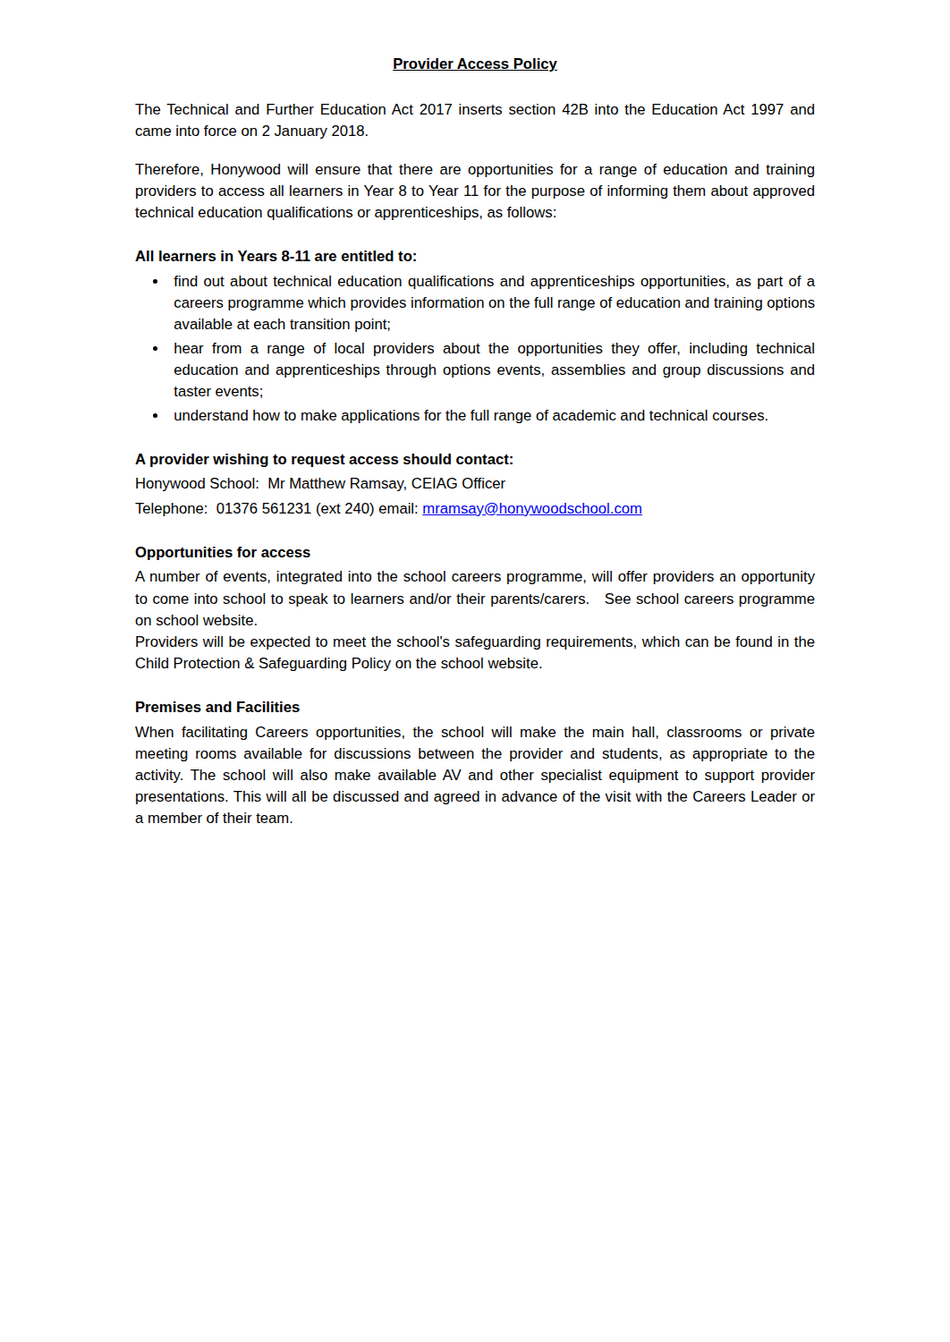Provider Access Policy
The Technical and Further Education Act 2017 inserts section 42B into the Education Act 1997 and came into force on 2 January 2018.
Therefore, Honywood will ensure that there are opportunities for a range of education and training providers to access all learners in Year 8 to Year 11 for the purpose of informing them about approved technical education qualifications or apprenticeships, as follows:
All learners in Years 8-11 are entitled to:
find out about technical education qualifications and apprenticeships opportunities, as part of a careers programme which provides information on the full range of education and training options available at each transition point;
hear from a range of local providers about the opportunities they offer, including technical education and apprenticeships through options events, assemblies and group discussions and taster events;
understand how to make applications for the full range of academic and technical courses.
A provider wishing to request access should contact:
Honywood School: Mr Matthew Ramsay, CEIAG Officer
Telephone: 01376 561231 (ext 240) email: mramsay@honywoodschool.com
Opportunities for access
A number of events, integrated into the school careers programme, will offer providers an opportunity to come into school to speak to learners and/or their parents/carers. See school careers programme on school website.
Providers will be expected to meet the school's safeguarding requirements, which can be found in the Child Protection & Safeguarding Policy on the school website.
Premises and Facilities
When facilitating Careers opportunities, the school will make the main hall, classrooms or private meeting rooms available for discussions between the provider and students, as appropriate to the activity. The school will also make available AV and other specialist equipment to support provider presentations. This will all be discussed and agreed in advance of the visit with the Careers Leader or a member of their team.